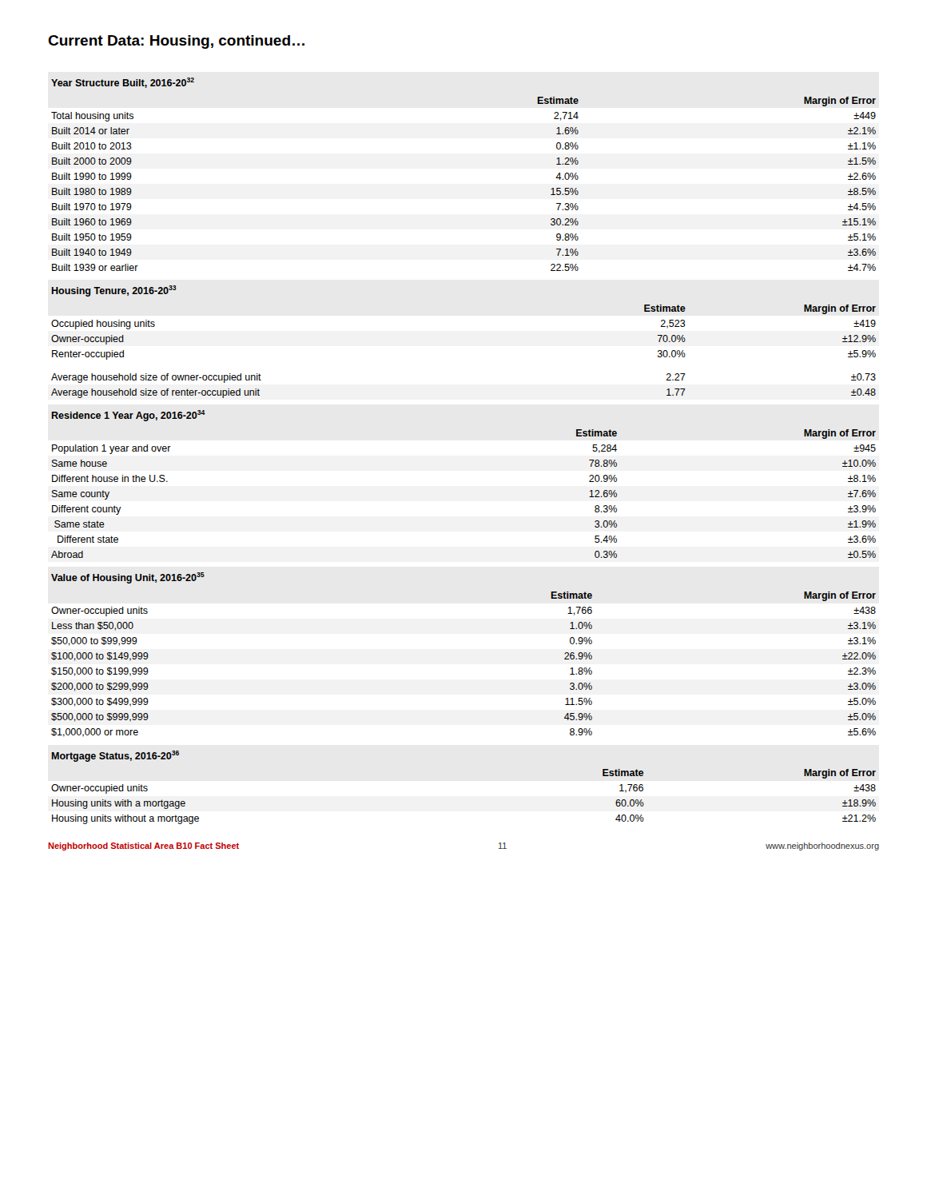Current Data: Housing, continued…
Year Structure Built, 2016-20 32
| | Estimate | Margin of Error |
| --- | --- | --- |
| Total housing units | 2,714 | ±449 |
| Built 2014 or later | 1.6% | ±2.1% |
| Built 2010 to 2013 | 0.8% | ±1.1% |
| Built 2000 to 2009 | 1.2% | ±1.5% |
| Built 1990 to 1999 | 4.0% | ±2.6% |
| Built 1980 to 1989 | 15.5% | ±8.5% |
| Built 1970 to 1979 | 7.3% | ±4.5% |
| Built 1960 to 1969 | 30.2% | ±15.1% |
| Built 1950 to 1959 | 9.8% | ±5.1% |
| Built 1940 to 1949 | 7.1% | ±3.6% |
| Built 1939 or earlier | 22.5% | ±4.7% |
Housing Tenure, 2016-20 33
| | Estimate | Margin of Error |
| --- | --- | --- |
| Occupied housing units | 2,523 | ±419 |
| Owner-occupied | 70.0% | ±12.9% |
| Renter-occupied | 30.0% | ±5.9% |
| Average household size of owner-occupied unit | 2.27 | ±0.73 |
| Average household size of renter-occupied unit | 1.77 | ±0.48 |
Residence 1 Year Ago, 2016-20 34
| | Estimate | Margin of Error |
| --- | --- | --- |
| Population 1 year and over | 5,284 | ±945 |
| Same house | 78.8% | ±10.0% |
| Different house in the U.S. | 20.9% | ±8.1% |
| Same county | 12.6% | ±7.6% |
| Different county | 8.3% | ±3.9% |
| Same state | 3.0% | ±1.9% |
| Different state | 5.4% | ±3.6% |
| Abroad | 0.3% | ±0.5% |
Value of Housing Unit, 2016-20 35
| | Estimate | Margin of Error |
| --- | --- | --- |
| Owner-occupied units | 1,766 | ±438 |
| Less than $50,000 | 1.0% | ±3.1% |
| $50,000 to $99,999 | 0.9% | ±3.1% |
| $100,000 to $149,999 | 26.9% | ±22.0% |
| $150,000 to $199,999 | 1.8% | ±2.3% |
| $200,000 to $299,999 | 3.0% | ±3.0% |
| $300,000 to $499,999 | 11.5% | ±5.0% |
| $500,000 to $999,999 | 45.9% | ±5.0% |
| $1,000,000 or more | 8.9% | ±5.6% |
Mortgage Status, 2016-20 36
| | Estimate | Margin of Error |
| --- | --- | --- |
| Owner-occupied units | 1,766 | ±438 |
| Housing units with a mortgage | 60.0% | ±18.9% |
| Housing units without a mortgage | 40.0% | ±21.2% |
Neighborhood Statistical Area B10 Fact Sheet
11
www.neighborhoodnexus.org